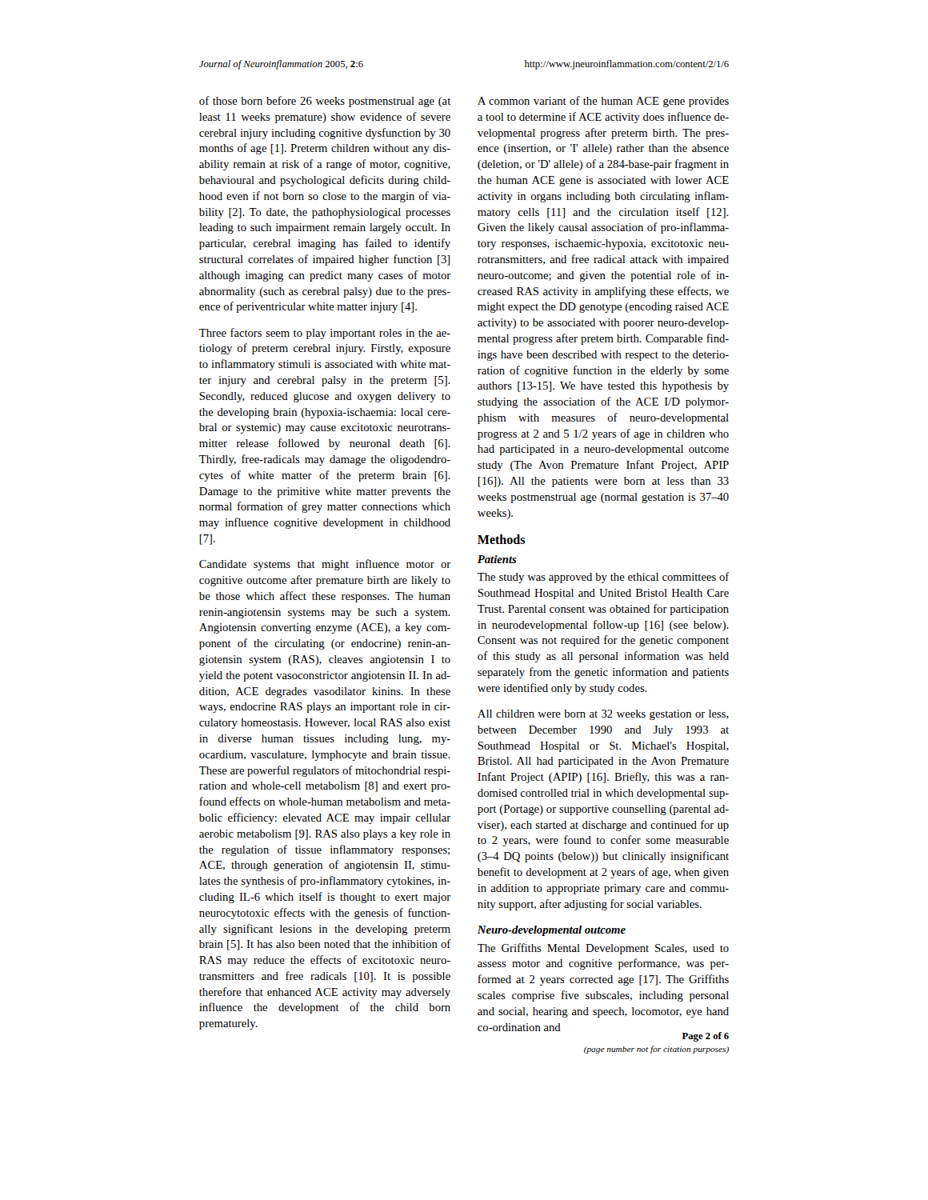Journal of Neuroinflammation 2005, 2:6
http://www.jneuroinflammation.com/content/2/1/6
of those born before 26 weeks postmenstrual age (at least 11 weeks premature) show evidence of severe cerebral injury including cognitive dysfunction by 30 months of age [1]. Preterm children without any disability remain at risk of a range of motor, cognitive, behavioural and psychological deficits during childhood even if not born so close to the margin of viability [2]. To date, the pathophysiological processes leading to such impairment remain largely occult. In particular, cerebral imaging has failed to identify structural correlates of impaired higher function [3] although imaging can predict many cases of motor abnormality (such as cerebral palsy) due to the presence of periventricular white matter injury [4].
Three factors seem to play important roles in the aetiology of preterm cerebral injury. Firstly, exposure to inflammatory stimuli is associated with white matter injury and cerebral palsy in the preterm [5]. Secondly, reduced glucose and oxygen delivery to the developing brain (hypoxia-ischaemia: local cerebral or systemic) may cause excitotoxic neurotransmitter release followed by neuronal death [6]. Thirdly, free-radicals may damage the oligodendrocytes of white matter of the preterm brain [6]. Damage to the primitive white matter prevents the normal formation of grey matter connections which may influence cognitive development in childhood [7].
Candidate systems that might influence motor or cognitive outcome after premature birth are likely to be those which affect these responses. The human renin-angiotensin systems may be such a system. Angiotensin converting enzyme (ACE), a key component of the circulating (or endocrine) renin-angiotensin system (RAS), cleaves angiotensin I to yield the potent vasoconstrictor angiotensin II. In addition, ACE degrades vasodilator kinins. In these ways, endocrine RAS plays an important role in circulatory homeostasis. However, local RAS also exist in diverse human tissues including lung, myocardium, vasculature, lymphocyte and brain tissue. These are powerful regulators of mitochondrial respiration and whole-cell metabolism [8] and exert profound effects on whole-human metabolism and metabolic efficiency: elevated ACE may impair cellular aerobic metabolism [9]. RAS also plays a key role in the regulation of tissue inflammatory responses; ACE, through generation of angiotensin II, stimulates the synthesis of pro-inflammatory cytokines, including IL-6 which itself is thought to exert major neurocytotoxic effects with the genesis of functionally significant lesions in the developing preterm brain [5]. It has also been noted that the inhibition of RAS may reduce the effects of excitotoxic neurotransmitters and free radicals [10]. It is possible therefore that enhanced ACE activity may adversely influence the development of the child born prematurely.
A common variant of the human ACE gene provides a tool to determine if ACE activity does influence developmental progress after preterm birth. The presence (insertion, or 'I' allele) rather than the absence (deletion, or 'D' allele) of a 284-base-pair fragment in the human ACE gene is associated with lower ACE activity in organs including both circulating inflammatory cells [11] and the circulation itself [12]. Given the likely causal association of pro-inflammatory responses, ischaemic-hypoxia, excitotoxic neurotransmitters, and free radical attack with impaired neuro-outcome; and given the potential role of increased RAS activity in amplifying these effects, we might expect the DD genotype (encoding raised ACE activity) to be associated with poorer neuro-developmental progress after pretem birth. Comparable findings have been described with respect to the deterioration of cognitive function in the elderly by some authors [13-15]. We have tested this hypothesis by studying the association of the ACE I/D polymorphism with measures of neuro-developmental progress at 2 and 5 1/2 years of age in children who had participated in a neuro-developmental outcome study (The Avon Premature Infant Project, APIP [16]). All the patients were born at less than 33 weeks postmenstrual age (normal gestation is 37–40 weeks).
Methods
Patients
The study was approved by the ethical committees of Southmead Hospital and United Bristol Health Care Trust. Parental consent was obtained for participation in neurodevelopmental follow-up [16] (see below). Consent was not required for the genetic component of this study as all personal information was held separately from the genetic information and patients were identified only by study codes.
All children were born at 32 weeks gestation or less, between December 1990 and July 1993 at Southmead Hospital or St. Michael's Hospital, Bristol. All had participated in the Avon Premature Infant Project (APIP) [16]. Briefly, this was a randomised controlled trial in which developmental support (Portage) or supportive counselling (parental adviser), each started at discharge and continued for up to 2 years, were found to confer some measurable (3–4 DQ points (below)) but clinically insignificant benefit to development at 2 years of age, when given in addition to appropriate primary care and community support, after adjusting for social variables.
Neuro-developmental outcome
The Griffiths Mental Development Scales, used to assess motor and cognitive performance, was performed at 2 years corrected age [17]. The Griffiths scales comprise five subscales, including personal and social, hearing and speech, locomotor, eye hand co-ordination and
Page 2 of 6
(page number not for citation purposes)